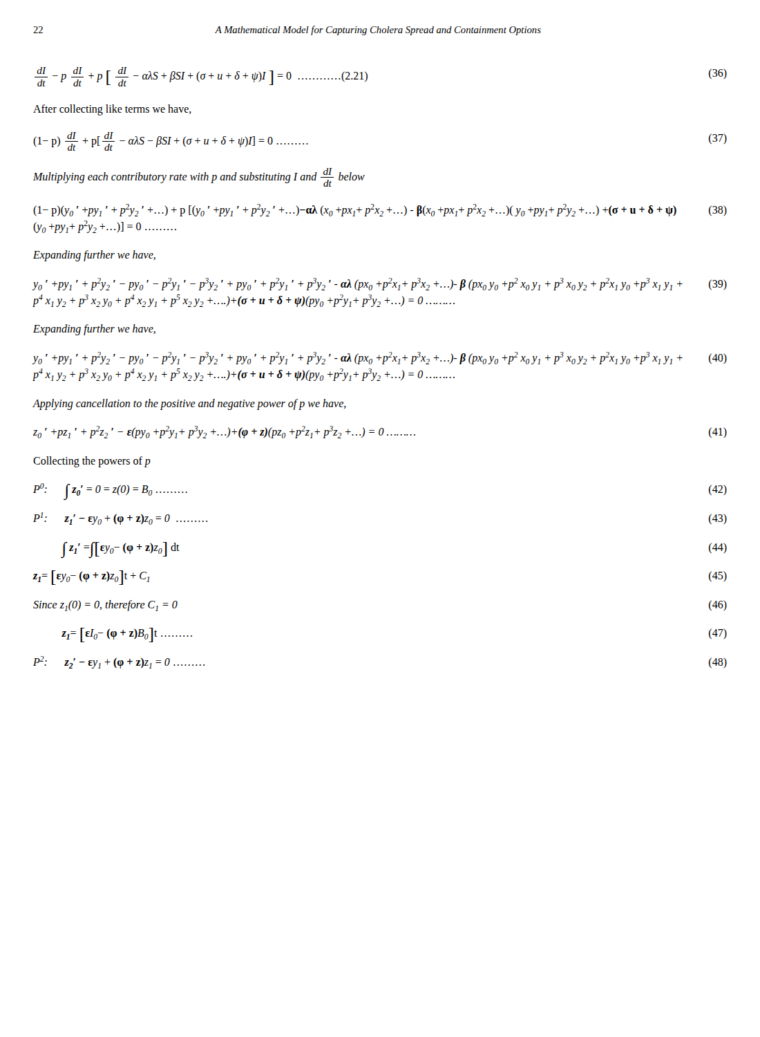22 A Mathematical Model for Capturing Cholera Spread and Containment Options
dI dt − p dI dt + p [ dI dt − αλS + βSI + (σ + u + δ + ψ)I ] = 0 …………(2.21)
(36)
After collecting like terms we have,
(1− p) dI dt + p[dI dt − αλS − βSI + (σ + u + δ + ψ)I] = 0 ………
(37)
Multiplying each contributory rate with p and substituting I and dI dt below
(1− p)(y0 ′ +py1 ′ + p2y2 ′ +…) + p [(y0 ′ +py1 ′ + p2y2 ′ +…)−αλ (x0 +px1+ p2x2 +…) - β(x0 +px1+ p2x2 +…)( y0 +py1+ p2y2 +…) +(σ + u + δ + ψ)(y0 +py1+ p2y2 +…)] = 0 ………
(38)
Expanding further we have,
y0 ′ +py1 ′ + p2y2 ′ − py0 ′ − p2y1 ′ − p3y2 ′ + py0 ′ + p2y1 ′ + p3y2 ′ - αλ (px0 +p2x1+ p3x2 +…)- β (px0 y0 +p2 x0 y1 + p3 x0 y2 + p2x1 y0 +p3 x1 y1 + p4 x1 y2 + p3 x2 y0 + p4 x2 y1 + p5 x2 y2 +….)+(σ + u + δ + ψ)(py0 +p2y1+ p3y2 +…) = 0 ………
(39)
Expanding further we have,
y0 ′ +py1 ′ + p2y2 ′ − py0 ′ − p2y1 ′ − p3y2 ′ + py0 ′ + p2y1 ′ + p3y2 ′ - αλ (px0 +p2x1+ p3x2 +…)- β (px0 y0 +p2 x0 y1 + p3 x0 y2 + p2x1 y0 +p3 x1 y1 + p4 x1 y2 + p3 x2 y0 + p4 x2 y1 + p5 x2 y2 +….)+(σ + u + δ + ψ)(py0 +p2y1+ p3y2 +…) = 0 ………
(40)
Applying cancellation to the positive and negative power of p we have,
z0 ′ +pz1 ′ + p2z2 ′ − ε(py0 +p2y1+ p3y2 +…)+(φ + z)(pz0 +p2z1+ p3z2 +…) = 0 ………
(41)
Collecting the powers of p
P0: ∫ z0′ = 0 = z(0) = B0 ………
(42)
P1: z1′ − ε y0 + (φ + z) z0 = 0 ………
(43)
∫ z1′ =∫[εy0− (φ + z) z0] dt
(44)
z1= [εy0− (φ + z) z0] t + C1
(45)
Since z1(0) = 0, therefore C1 = 0
(46)
z1= [εI0− (φ + z) B0] t ………
(47)
P2: z2′ − ε y1 + (φ + z) z1 = 0 ………
(48)